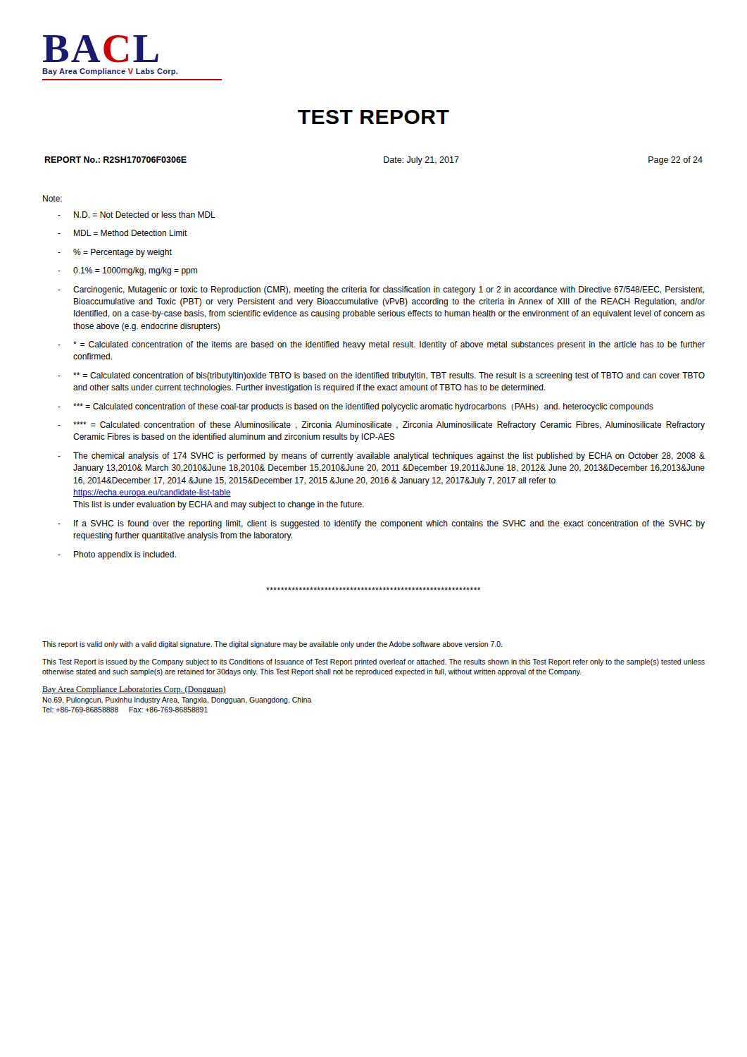BACL
Bay Area Compliance V Labs Corp.
TEST REPORT
| REPORT No.: R2SH170706F0306E | Date: July 21, 2017 | Page 22 of 24 |
Note:
N.D. = Not Detected or less than MDL
MDL = Method Detection Limit
% = Percentage by weight
0.1% = 1000mg/kg, mg/kg = ppm
Carcinogenic, Mutagenic or toxic to Reproduction (CMR), meeting the criteria for classification in category 1 or 2 in accordance with Directive 67/548/EEC, Persistent, Bioaccumulative and Toxic (PBT) or very Persistent and very Bioaccumulative (vPvB) according to the criteria in Annex of XIII of the REACH Regulation, and/or Identified, on a case-by-case basis, from scientific evidence as causing probable serious effects to human health or the environment of an equivalent level of concern as those above (e.g. endocrine disrupters)
* = Calculated concentration of the items are based on the identified heavy metal result. Identity of above metal substances present in the article has to be further confirmed.
** = Calculated concentration of bis(tributyltin)oxide TBTO is based on the identified tributyltin, TBT results. The result is a screening test of TBTO and can cover TBTO and other salts under current technologies. Further investigation is required if the exact amount of TBTO has to be determined.
*** = Calculated concentration of these coal-tar products is based on the identified polycyclic aromatic hydrocarbons（PAHs）and. heterocyclic compounds
**** = Calculated concentration of these Aluminosilicate , Zirconia Aluminosilicate , Zirconia Aluminosilicate Refractory Ceramic Fibres, Aluminosilicate Refractory Ceramic Fibres is based on the identified aluminum and zirconium results by ICP-AES
The chemical analysis of 174 SVHC is performed by means of currently available analytical techniques against the list published by ECHA on October 28, 2008 & January 13,2010& March 30,2010&June 18,2010& December 15,2010&June 20, 2011 &December 19,2011&June 18, 2012& June 20, 2013&December 16,2013&June 16, 2014&December 17, 2014 &June 15, 2015&December 17, 2015 &June 20, 2016 & January 12, 2017&July 7, 2017 all refer to
https://echa.europa.eu/candidate-list-table
This list is under evaluation by ECHA and may subject to change in the future.
If a SVHC is found over the reporting limit, client is suggested to identify the component which contains the SVHC and the exact concentration of the SVHC by requesting further quantitative analysis from the laboratory.
Photo appendix is included.
***********************************************************
This report is valid only with a valid digital signature. The digital signature may be available only under the Adobe software above version 7.0.
This Test Report is issued by the Company subject to its Conditions of Issuance of Test Report printed overleaf or attached. The results shown in this Test Report refer only to the sample(s) tested unless otherwise stated and such sample(s) are retained for 30days only. This Test Report shall not be reproduced expected in full, without written approval of the Company.
Bay Area Compliance Laboratories Corp. (Dongguan)
No.69, Pulongcun, Puxinhu Industry Area, Tangxia, Dongguan, Guangdong, China
Tel: +86-769-86858888 Fax: +86-769-86858891